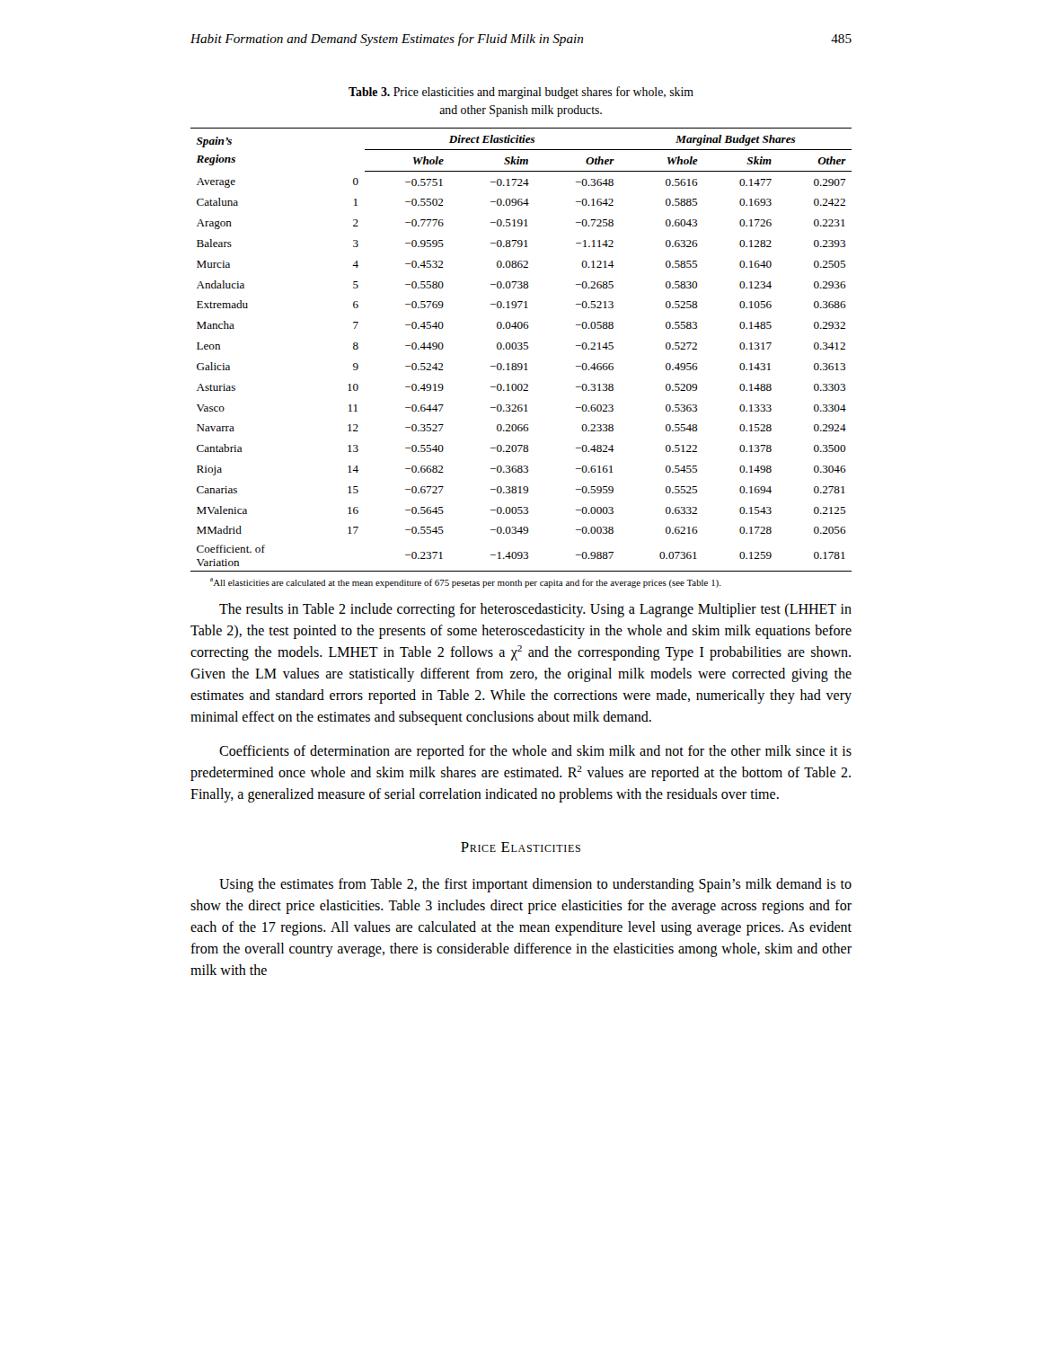Habit Formation and Demand System Estimates for Fluid Milk in Spain 485
Table 3. Price elasticities and marginal budget shares for whole, skim and other Spanish milk products.
| Spain’s Regions | | Direct Elasticities | Marginal Budget Shares |
| --- | --- | --- | --- |
| Whole | Skim | Other | Whole | Skim | Other |
| Average | 0 | −0.5751 | −0.1724 | −0.3648 | 0.5616 | 0.1477 | 0.2907 |
| Cataluna | 1 | −0.5502 | −0.0964 | −0.1642 | 0.5885 | 0.1693 | 0.2422 |
| Aragon | 2 | −0.7776 | −0.5191 | −0.7258 | 0.6043 | 0.1726 | 0.2231 |
| Balears | 3 | −0.9595 | −0.8791 | −1.1142 | 0.6326 | 0.1282 | 0.2393 |
| Murcia | 4 | −0.4532 | 0.0862 | 0.1214 | 0.5855 | 0.1640 | 0.2505 |
| Andalucia | 5 | −0.5580 | −0.0738 | −0.2685 | 0.5830 | 0.1234 | 0.2936 |
| Extremadu | 6 | −0.5769 | −0.1971 | −0.5213 | 0.5258 | 0.1056 | 0.3686 |
| Mancha | 7 | −0.4540 | 0.0406 | −0.0588 | 0.5583 | 0.1485 | 0.2932 |
| Leon | 8 | −0.4490 | 0.0035 | −0.2145 | 0.5272 | 0.1317 | 0.3412 |
| Galicia | 9 | −0.5242 | −0.1891 | −0.4666 | 0.4956 | 0.1431 | 0.3613 |
| Asturias | 10 | −0.4919 | −0.1002 | −0.3138 | 0.5209 | 0.1488 | 0.3303 |
| Vasco | 11 | −0.6447 | −0.3261 | −0.6023 | 0.5363 | 0.1333 | 0.3304 |
| Navarra | 12 | −0.3527 | 0.2066 | 0.2338 | 0.5548 | 0.1528 | 0.2924 |
| Cantabria | 13 | −0.5540 | −0.2078 | −0.4824 | 0.5122 | 0.1378 | 0.3500 |
| Rioja | 14 | −0.6682 | −0.3683 | −0.6161 | 0.5455 | 0.1498 | 0.3046 |
| Canarias | 15 | −0.6727 | −0.3819 | −0.5959 | 0.5525 | 0.1694 | 0.2781 |
| MValenica | 16 | −0.5645 | −0.0053 | −0.0003 | 0.6332 | 0.1543 | 0.2125 |
| MMadrid | 17 | −0.5545 | −0.0349 | −0.0038 | 0.6216 | 0.1728 | 0.2056 |
| Coefficient. of Variation | | −0.2371 | −1.4093 | −0.9887 | 0.07361 | 0.1259 | 0.1781 |
aAll elasticities are calculated at the mean expenditure of 675 pesetas per month per capita and for the average prices (see Table 1).
The results in Table 2 include correcting for heteroscedasticity. Using a Lagrange Multiplier test (LHHET in Table 2), the test pointed to the presents of some heteroscedasticity in the whole and skim milk equations before correcting the models. LMHET in Table 2 follows a χ2 and the corresponding Type I probabilities are shown. Given the LM values are statistically different from zero, the original milk models were corrected giving the estimates and standard errors reported in Table 2. While the corrections were made, numerically they had very minimal effect on the estimates and subsequent conclusions about milk demand.
Coefficients of determination are reported for the whole and skim milk and not for the other milk since it is predetermined once whole and skim milk shares are estimated. R2 values are reported at the bottom of Table 2. Finally, a generalized measure of serial correlation indicated no problems with the residuals over time.
Price Elasticities
Using the estimates from Table 2, the first important dimension to understanding Spain’s milk demand is to show the direct price elasticities. Table 3 includes direct price elasticities for the average across regions and for each of the 17 regions. All values are calculated at the mean expenditure level using average prices. As evident from the overall country average, there is considerable difference in the elasticities among whole, skim and other milk with the